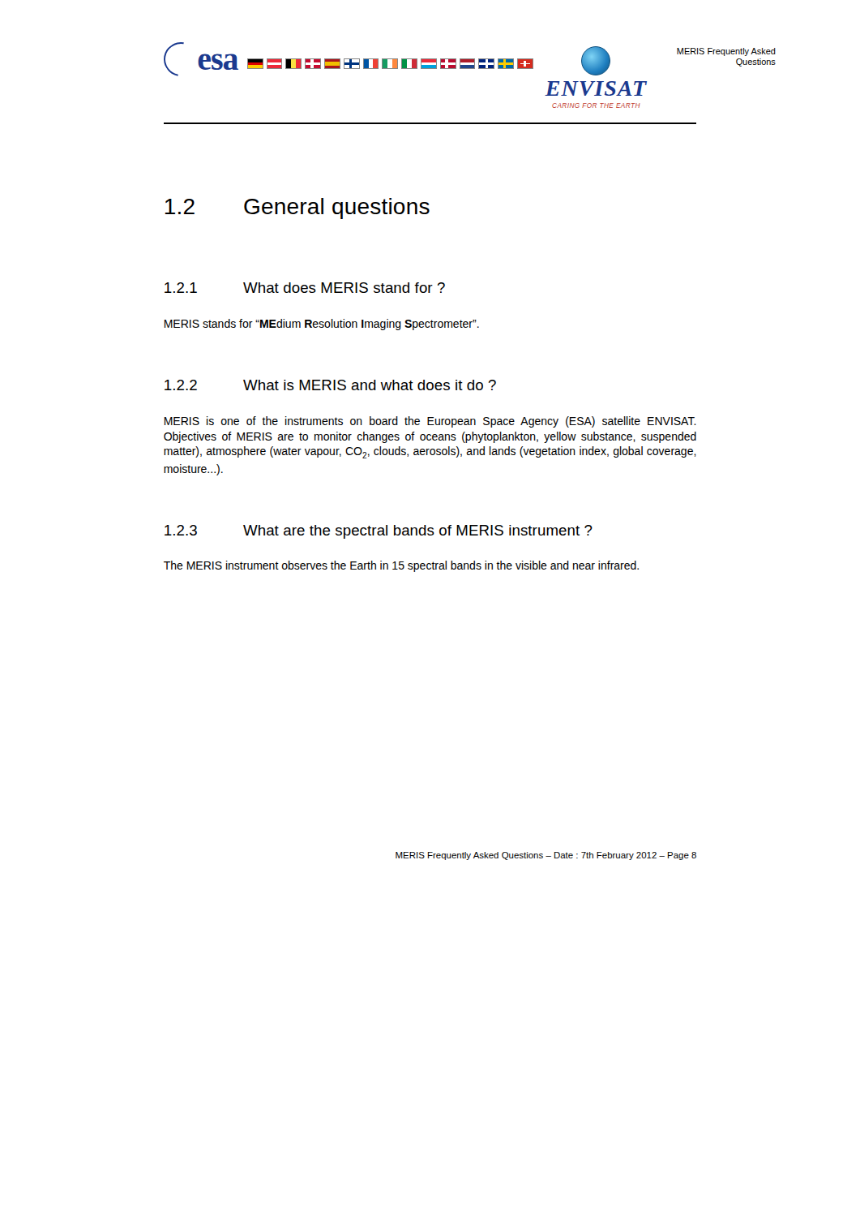esa
ENVISAT
CARING FOR THE EARTH
MERIS Frequently Asked
Questions
1.2 General questions
1.2.1 What does MERIS stand for ?
MERIS stands for “MEdium Resolution Imaging Spectrometer”.
1.2.2 What is MERIS and what does it do ?
MERIS is one of the instruments on board the European Space Agency (ESA) satellite ENVISAT. Objectives of MERIS are to monitor changes of oceans (phytoplankton, yellow substance, suspended matter), atmosphere (water vapour, CO2, clouds, aerosols), and lands (vegetation index, global coverage, moisture...).
1.2.3 What are the spectral bands of MERIS instrument ?
The MERIS instrument observes the Earth in 15 spectral bands in the visible and near infrared.
MERIS Frequently Asked Questions – Date : 7th February 2012 – Page 8